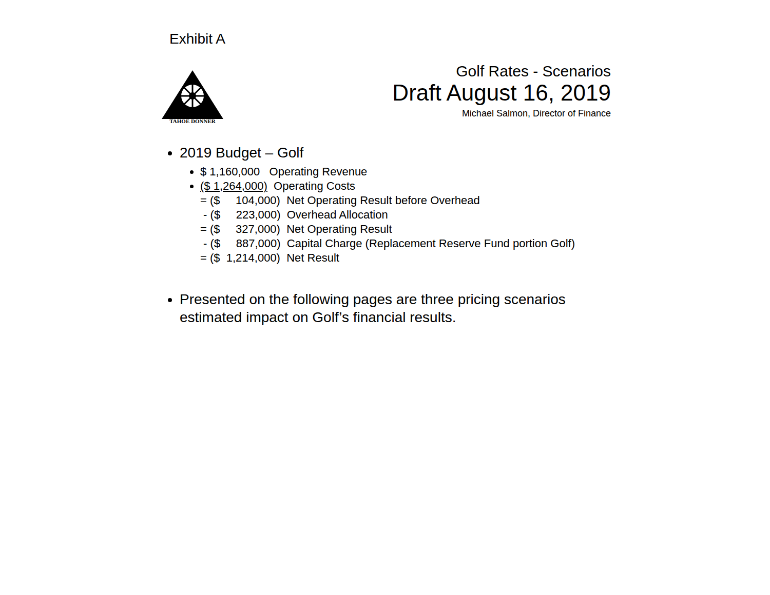Exhibit A
TAHOE DONNER
Golf Rates - Scenarios
Draft August 16, 2019
Michael Salmon, Director of Finance
2019 Budget – Golf
$ 1,160,000 Operating Revenue
($ 1,264,000) Operating Costs
= ($ 104,000) Net Operating Result before Overhead
- ($ 223,000) Overhead Allocation
= ($ 327,000) Net Operating Result
- ($ 887,000) Capital Charge (Replacement Reserve Fund portion Golf)
= ($ 1,214,000) Net Result
Presented on the following pages are three pricing scenarios estimated impact on Golf’s financial results.